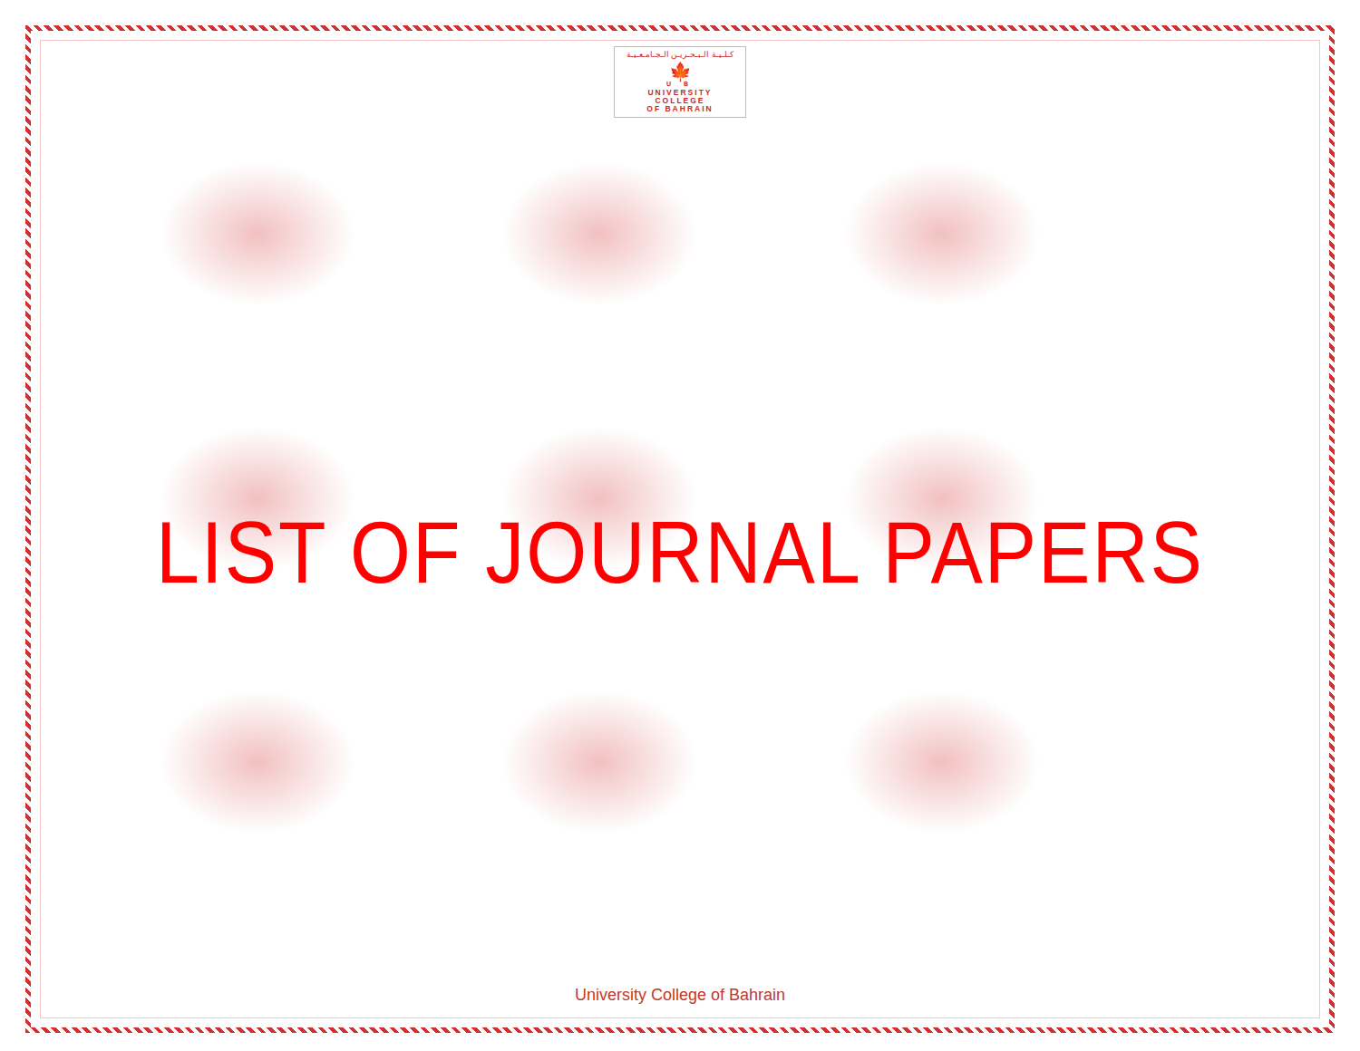كـلـيـة الـبـحـريـن الـجـامـعـيـة
🍁 U B
UNIVERSITY
COLLEGE
OF BAHRAIN
List of Journal Papers
University College of Bahrain